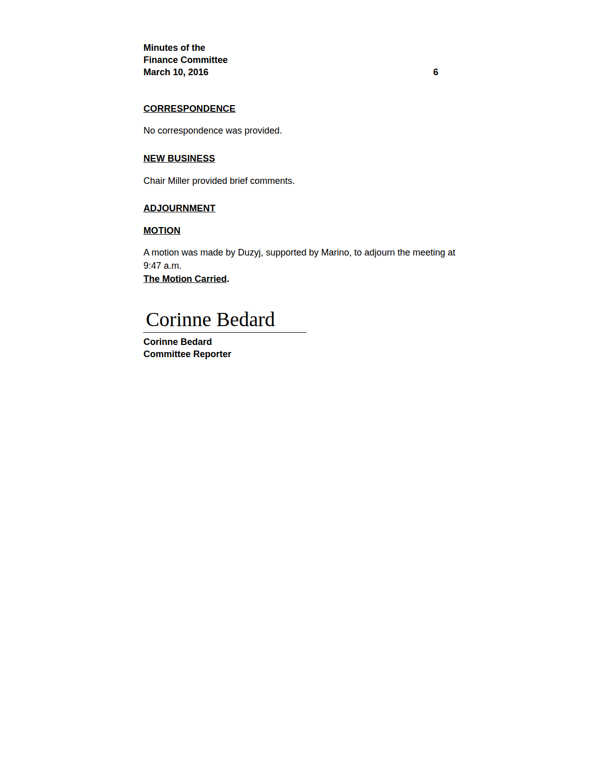Minutes of the Finance Committee March 10, 2016 6
CORRESPONDENCE
No correspondence was provided.
NEW BUSINESS
Chair Miller provided brief comments.
ADJOURNMENT
MOTION
A motion was made by Duzyj, supported by Marino, to adjourn the meeting at 9:47 a.m.
The Motion Carried.
Corinne Bedard
Corinne Bedard
Committee Reporter